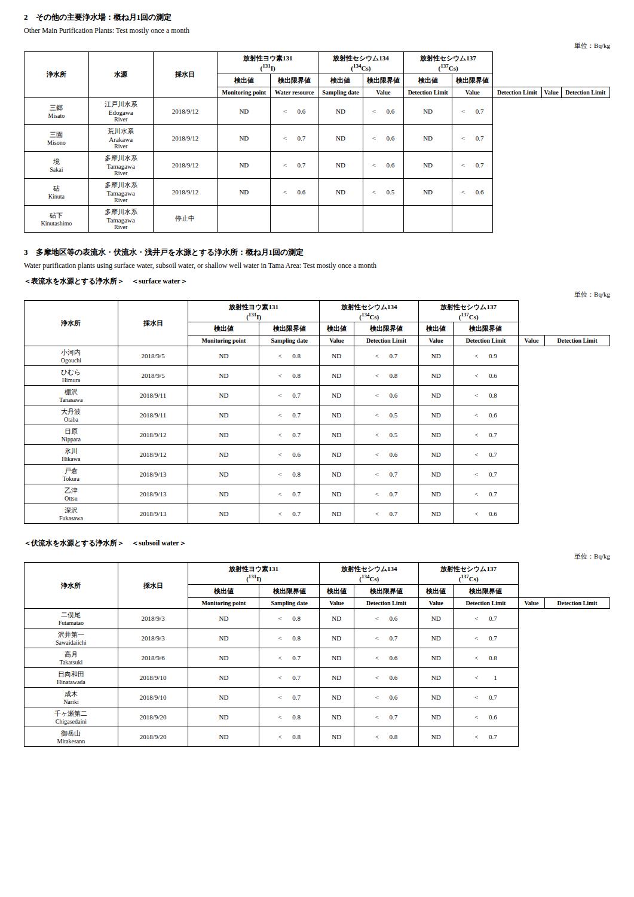2　その他の主要浄水場：概ね月1回の測定
Other Main Purification Plants: Test mostly once a month
単位：Bq/kg
| 浄水所 | 水源 | 採水日 | 放射性ヨウ素131 ( 131 I) | 放射性セシウム134 ( 134 Cs) | 放射性セシウム137 ( 137 Cs) |
| --- | --- | --- | --- | --- | --- |
| 検出値 | 検出限界値 | 検出値 | 検出限界値 | 検出値 | 検出限界値 |
| Monitoring point | Water resource | Sampling date | Value | Detection Limit | Value | Detection Limit | Value | Detection Limit |
| 三郷 Misato | 江戸川水系 Edogawa River | 2018/9/12 | ND | < 0.6 | ND | < 0.6 | ND | < 0.7 |
| 三園 Misono | 荒川水系 Arakawa River | 2018/9/12 | ND | < 0.7 | ND | < 0.6 | ND | < 0.7 |
| 境 Sakai | 多摩川水系 Tamagawa River | 2018/9/12 | ND | < 0.7 | ND | < 0.6 | ND | < 0.7 |
| 砧 Kinuta | 多摩川水系 Tamagawa River | 2018/9/12 | ND | < 0.6 | ND | < 0.5 | ND | < 0.6 |
| 砧下 Kinutashimo | 多摩川水系 Tamagawa River | 停止中 | | | | | | |
3　多摩地区等の表流水・伏流水・浅井戸を水源とする浄水所：概ね月1回の測定
Water purification plants using surface water, subsoil water, or shallow well water in Tama Area: Test mostly once a month
＜表流水を水源とする浄水所＞　＜surface water＞
単位：Bq/kg
| 浄水所 | 採水日 | 放射性ヨウ素131 ( 131 I) | 放射性セシウム134 ( 134 Cs) | 放射性セシウム137 ( 137 Cs) |
| --- | --- | --- | --- | --- |
| 検出値 | 検出限界値 | 検出値 | 検出限界値 | 検出値 | 検出限界値 |
| Monitoring point | Sampling date | Value | Detection Limit | Value | Detection Limit | Value | Detection Limit |
| 小河内 Ogouchi | 2018/9/5 | ND | < 0.8 | ND | < 0.7 | ND | < 0.9 |
| ひむら Himura | 2018/9/5 | ND | < 0.8 | ND | < 0.8 | ND | < 0.6 |
| 棚沢 Tanasawa | 2018/9/11 | ND | < 0.7 | ND | < 0.6 | ND | < 0.8 |
| 大丹波 Otaba | 2018/9/11 | ND | < 0.7 | ND | < 0.5 | ND | < 0.6 |
| 日原 Nippara | 2018/9/12 | ND | < 0.7 | ND | < 0.5 | ND | < 0.7 |
| 氷川 Hikawa | 2018/9/12 | ND | < 0.6 | ND | < 0.6 | ND | < 0.7 |
| 戸倉 Tokura | 2018/9/13 | ND | < 0.8 | ND | < 0.7 | ND | < 0.7 |
| 乙津 Ottsu | 2018/9/13 | ND | < 0.7 | ND | < 0.7 | ND | < 0.7 |
| 深沢 Fukasawa | 2018/9/13 | ND | < 0.7 | ND | < 0.7 | ND | < 0.6 |
＜伏流水を水源とする浄水所＞　＜subsoil water＞
単位：Bq/kg
| 浄水所 | 採水日 | 放射性ヨウ素131 ( 131 I) | 放射性セシウム134 ( 134 Cs) | 放射性セシウム137 ( 137 Cs) |
| --- | --- | --- | --- | --- |
| 検出値 | 検出限界値 | 検出値 | 検出限界値 | 検出値 | 検出限界値 |
| Monitoring point | Sampling date | Value | Detection Limit | Value | Detection Limit | Value | Detection Limit |
| 二俣尾 Futamatao | 2018/9/3 | ND | < 0.8 | ND | < 0.6 | ND | < 0.7 |
| 沢井第一 Sawaidaiichi | 2018/9/3 | ND | < 0.8 | ND | < 0.7 | ND | < 0.7 |
| 高月 Takatsuki | 2018/9/6 | ND | < 0.7 | ND | < 0.6 | ND | < 0.8 |
| 日向和田 Hinatawada | 2018/9/10 | ND | < 0.7 | ND | < 0.6 | ND | < 1 |
| 成木 Nariki | 2018/9/10 | ND | < 0.7 | ND | < 0.6 | ND | < 0.7 |
| 千ヶ瀬第二 Chigasedaini | 2018/9/20 | ND | < 0.8 | ND | < 0.7 | ND | < 0.6 |
| 御岳山 Mitakesann | 2018/9/20 | ND | < 0.8 | ND | < 0.8 | ND | < 0.7 |